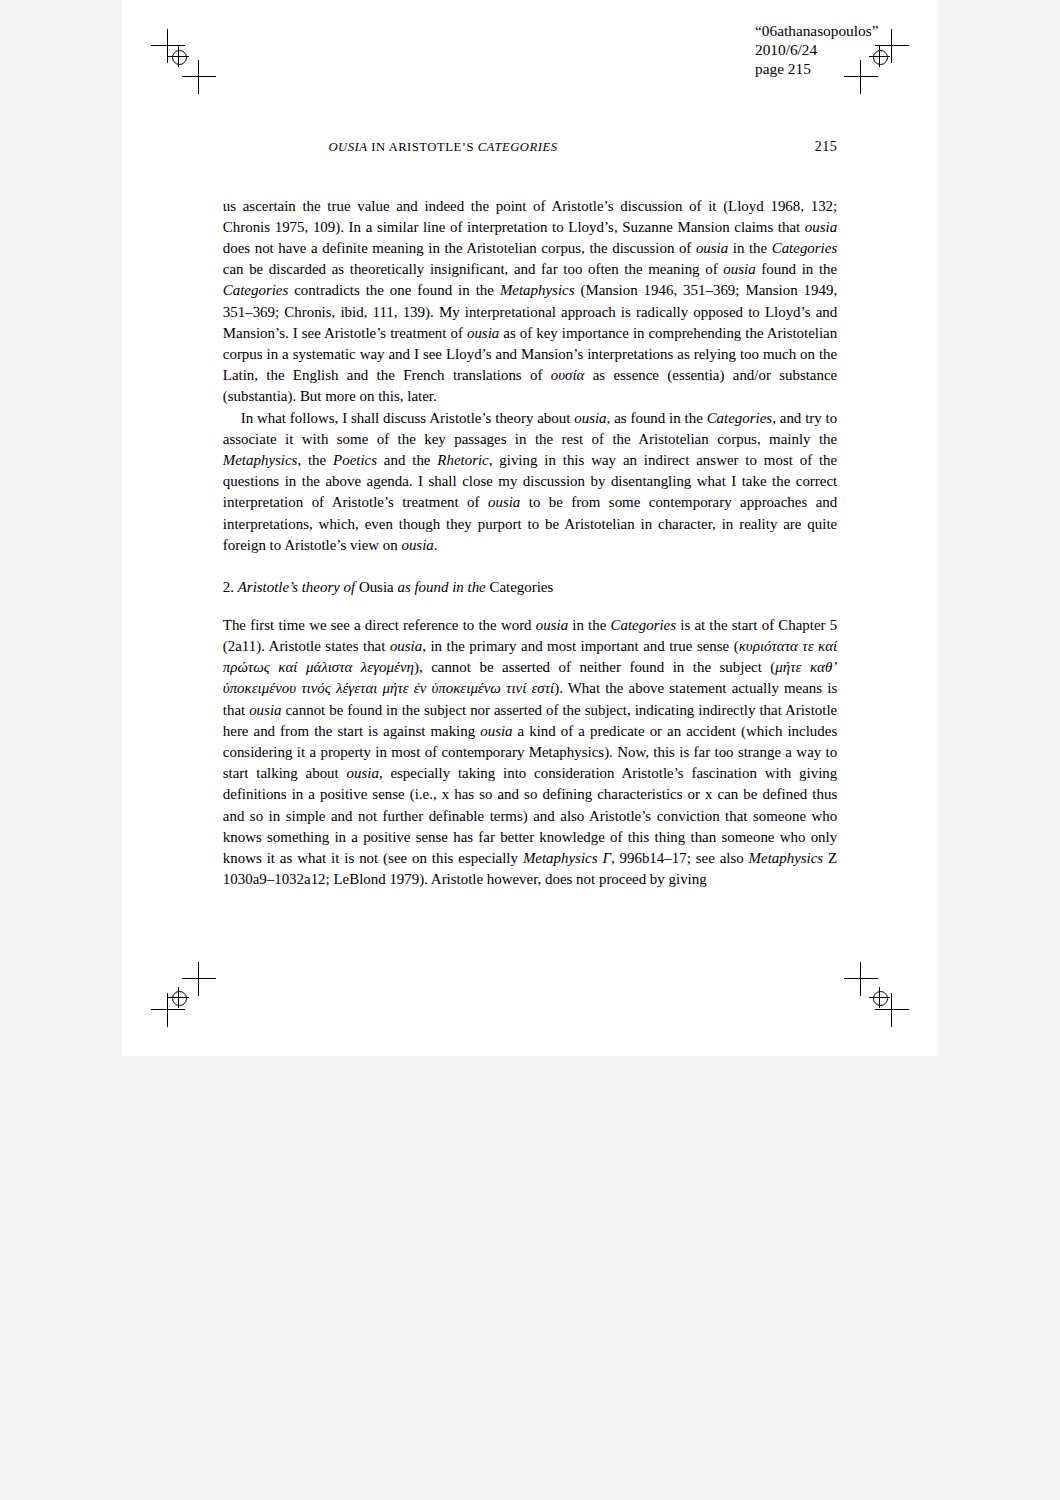“06athanasopoulos”
2010/6/24
page 215
Ousia in Aristotle’s Categories 215
us ascertain the true value and indeed the point of Aristotle’s discussion of it (Lloyd 1968, 132; Chronis 1975, 109). In a similar line of interpretation to Lloyd’s, Suzanne Mansion claims that ousia does not have a definite meaning in the Aristotelian corpus, the discussion of ousia in the Categories can be discarded as theoretically insignificant, and far too often the meaning of ousia found in the Categories contradicts the one found in the Metaphysics (Mansion 1946, 351–369; Mansion 1949, 351–369; Chronis, ibid, 111, 139). My interpretational approach is radically opposed to Lloyd’s and Mansion’s. I see Aristotle’s treatment of ousia as of key importance in comprehending the Aristotelian corpus in a systematic way and I see Lloyd’s and Mansion’s interpretations as relying too much on the Latin, the English and the French translations of ουσία as essence (essentia) and/or substance (substantia). But more on this, later.
In what follows, I shall discuss Aristotle’s theory about ousia, as found in the Categories, and try to associate it with some of the key passages in the rest of the Aristotelian corpus, mainly the Metaphysics, the Poetics and the Rhetoric, giving in this way an indirect answer to most of the questions in the above agenda. I shall close my discussion by disentangling what I take the correct interpretation of Aristotle’s treatment of ousia to be from some contemporary approaches and interpretations, which, even though they purport to be Aristotelian in character, in reality are quite foreign to Aristotle’s view on ousia.
2. Aristotle’s theory of Ousia as found in the Categories
The first time we see a direct reference to the word ousia in the Categories is at the start of Chapter 5 (2a11). Aristotle states that ousia, in the primary and most important and true sense (κυριότατα τε καί πρώτως καί μάλιστα λεγομένη), cannot be asserted of neither found in the subject (μήτε καθ’ ὑποκειμένου τινός λέγεται μήτε ἐν ὑποκειμένω τινί εστί). What the above statement actually means is that ousia cannot be found in the subject nor asserted of the subject, indicating indirectly that Aristotle here and from the start is against making ousia a kind of a predicate or an accident (which includes considering it a property in most of contemporary Metaphysics). Now, this is far too strange a way to start talking about ousia, especially taking into consideration Aristotle’s fascination with giving definitions in a positive sense (i.e., x has so and so defining characteristics or x can be defined thus and so in simple and not further definable terms) and also Aristotle’s conviction that someone who knows something in a positive sense has far better knowledge of this thing than someone who only knows it as what it is not (see on this especially Metaphysics Γ, 996b14–17; see also Metaphysics Z 1030a9–1032a12; LeBlond 1979). Aristotle however, does not proceed by giving